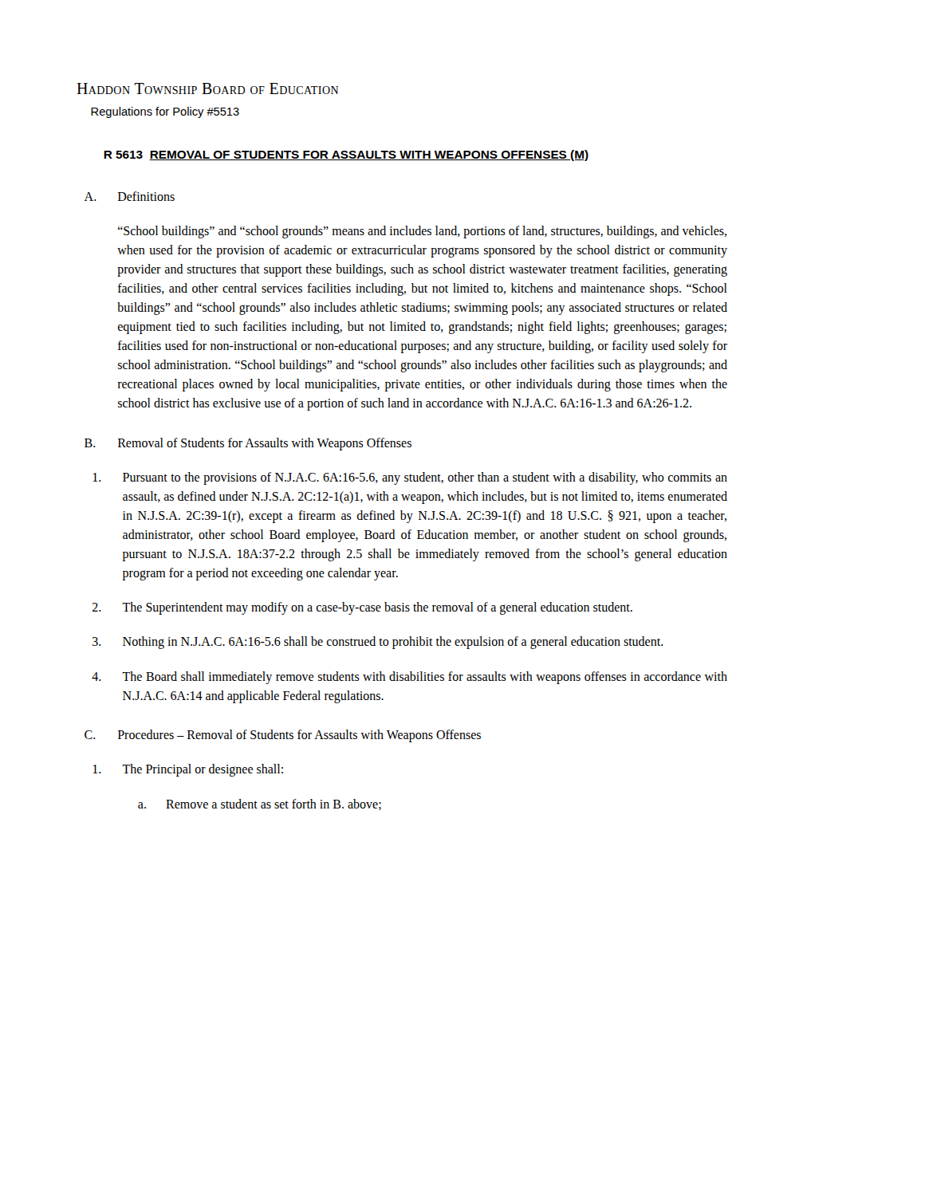Haddon Township Board of Education
Regulations for Policy #5513
R 5613 REMOVAL OF STUDENTS FOR ASSAULTS WITH WEAPONS OFFENSES (M)
A.
Definitions
“School buildings” and “school grounds” means and includes land, portions of land, structures, buildings, and vehicles, when used for the provision of academic or extracurricular programs sponsored by the school district or community provider and structures that support these buildings, such as school district wastewater treatment facilities, generating facilities, and other central services facilities including, but not limited to, kitchens and maintenance shops. “School buildings” and “school grounds” also includes athletic stadiums; swimming pools; any associated structures or related equipment tied to such facilities including, but not limited to, grandstands; night field lights; greenhouses; garages; facilities used for non-instructional or non-educational purposes; and any structure, building, or facility used solely for school administration. “School buildings” and “school grounds” also includes other facilities such as playgrounds; and recreational places owned by local municipalities, private entities, or other individuals during those times when the school district has exclusive use of a portion of such land in accordance with N.J.A.C. 6A:16-1.3 and 6A:26-1.2.
B.
Removal of Students for Assaults with Weapons Offenses
1.
Pursuant to the provisions of N.J.A.C. 6A:16-5.6, any student, other than a student with a disability, who commits an assault, as defined under N.J.S.A. 2C:12-1(a)1, with a weapon, which includes, but is not limited to, items enumerated in N.J.S.A. 2C:39-1(r), except a firearm as defined by N.J.S.A. 2C:39-1(f) and 18 U.S.C. § 921, upon a teacher, administrator, other school Board employee, Board of Education member, or another student on school grounds, pursuant to N.J.S.A. 18A:37-2.2 through 2.5 shall be immediately removed from the school’s general education program for a period not exceeding one calendar year.
2.
The Superintendent may modify on a case-by-case basis the removal of a general education student.
3.
Nothing in N.J.A.C. 6A:16-5.6 shall be construed to prohibit the expulsion of a general education student.
4.
The Board shall immediately remove students with disabilities for assaults with weapons offenses in accordance with N.J.A.C. 6A:14 and applicable Federal regulations.
C.
Procedures – Removal of Students for Assaults with Weapons Offenses
1.
The Principal or designee shall:
a.
Remove a student as set forth in B. above;